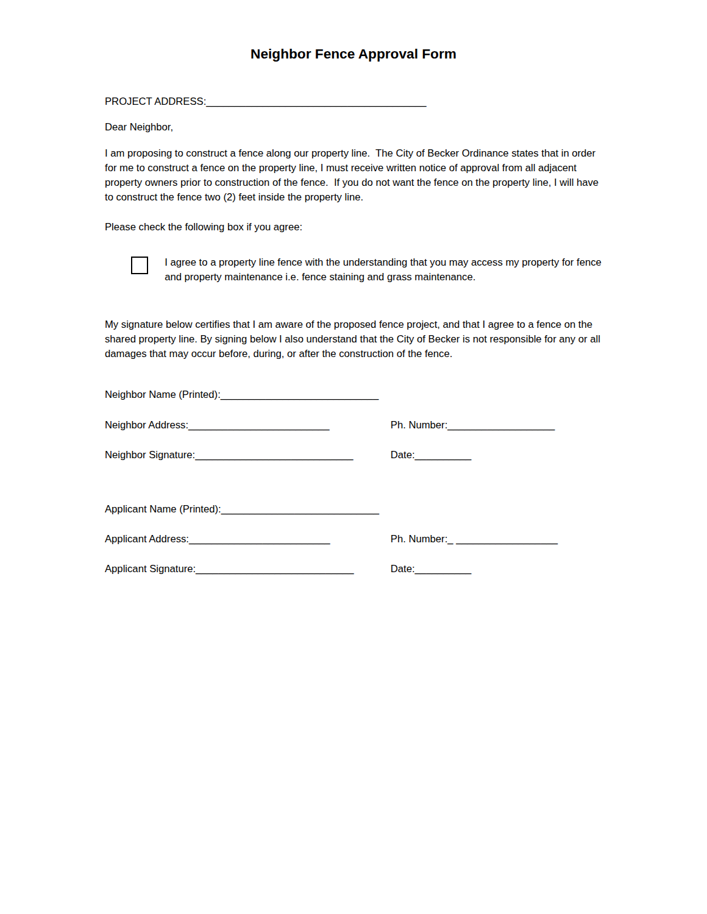Neighbor Fence Approval Form
PROJECT ADDRESS:_______________________________________
Dear Neighbor,
I am proposing to construct a fence along our property line. The City of Becker Ordinance states that in order for me to construct a fence on the property line, I must receive written notice of approval from all adjacent property owners prior to construction of the fence. If you do not want the fence on the property line, I will have to construct the fence two (2) feet inside the property line.
Please check the following box if you agree:
I agree to a property line fence with the understanding that you may access my property for fence and property maintenance i.e. fence staining and grass maintenance.
My signature below certifies that I am aware of the proposed fence project, and that I agree to a fence on the shared property line. By signing below I also understand that the City of Becker is not responsible for any or all damages that may occur before, during, or after the construction of the fence.
Neighbor Name (Printed):____________________________
Neighbor Address:_________________________ Ph. Number:___________________
Neighbor Signature:____________________________ Date:__________
Applicant Name (Printed):____________________________
Applicant Address:_________________________ Ph. Number:_ __________________
Applicant Signature:____________________________ Date:__________